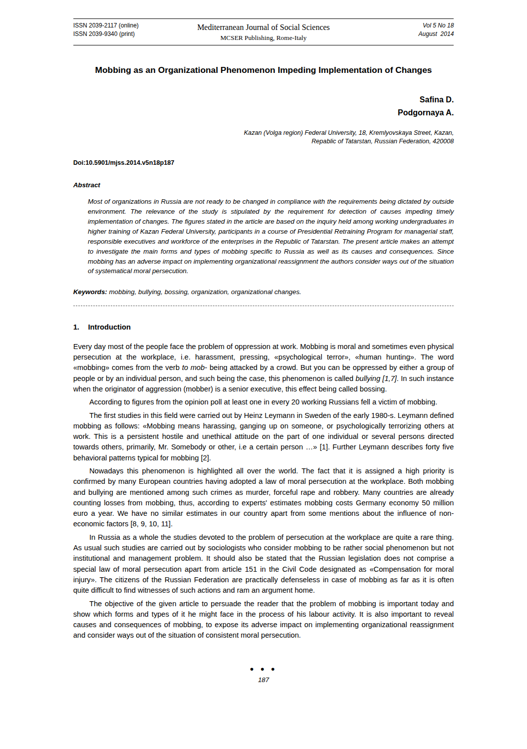| ISSN 2039-2117 (online) ISSN 2039-9340 (print) | Mediterranean Journal of Social Sciences MCSER Publishing, Rome-Italy | Vol 5 No 18 August 2014 |
Mobbing as an Organizational Phenomenon Impeding Implementation of Changes
Safina D.
Podgornaya A.
Kazan (Volga region) Federal University, 18, Kremlyovskaya Street, Kazan,
Repablic of Tatarstan, Russian Federation, 420008
Doi:10.5901/mjss.2014.v5n18p187
Abstract
Most of organizations in Russia are not ready to be changed in compliance with the requirements being dictated by outside environment. The relevance of the study is stipulated by the requirement for detection of causes impeding timely implementation of changes. The figures stated in the article are based on the inquiry held among working undergraduates in higher training of Kazan Federal University, participants in a course of Presidential Retraining Program for managerial staff, responsible executives and workforce of the enterprises in the Republic of Tatarstan. The present article makes an attempt to investigate the main forms and types of mobbing specific to Russia as well as its causes and consequences. Since mobbing has an adverse impact on implementing organizational reassignment the authors consider ways out of the situation of systematical moral persecution.
Keywords: mobbing, bullying, bossing, organization, organizational changes.
1. Introduction
Every day most of the people face the problem of oppression at work. Mobbing is moral and sometimes even physical persecution at the workplace, i.e. harassment, pressing, «psychological terror», «human hunting». The word «mobbing» comes from the verb to mob- being attacked by a crowd. But you can be oppressed by either a group of people or by an individual person, and such being the case, this phenomenon is called bullying [1,7]. In such instance when the originator of aggression (mobber) is a senior executive, this effect being called bossing.
According to figures from the opinion poll at least one in every 20 working Russians fell a victim of mobbing.
The first studies in this field were carried out by Heinz Leymann in Sweden of the early 1980-s. Leymann defined mobbing as follows: «Mobbing means harassing, ganging up on someone, or psychologically terrorizing others at work. This is a persistent hostile and unethical attitude on the part of one individual or several persons directed towards others, primarily, Mr. Somebody or other, i.e a certain person …» [1]. Further Leymann describes forty five behavioral patterns typical for mobbing [2].
Nowadays this phenomenon is highlighted all over the world. The fact that it is assigned a high priority is confirmed by many European countries having adopted a law of moral persecution at the workplace. Both mobbing and bullying are mentioned among such crimes as murder, forceful rape and robbery. Many countries are already counting losses from mobbing, thus, according to experts' estimates mobbing costs Germany economy 50 million euro a year. We have no similar estimates in our country apart from some mentions about the influence of non-economic factors [8, 9, 10, 11].
In Russia as a whole the studies devoted to the problem of persecution at the workplace are quite a rare thing. As usual such studies are carried out by sociologists who consider mobbing to be rather social phenomenon but not institutional and management problem. It should also be stated that the Russian legislation does not comprise a special law of moral persecution apart from article 151 in the Civil Code designated as «Compensation for moral injury». The citizens of the Russian Federation are practically defenseless in case of mobbing as far as it is often quite difficult to find witnesses of such actions and ram an argument home.
The objective of the given article to persuade the reader that the problem of mobbing is important today and show which forms and types of it he might face in the process of his labour activity. It is also important to reveal causes and consequences of mobbing, to expose its adverse impact on implementing organizational reassignment and consider ways out of the situation of consistent moral persecution.
● ● ●
187